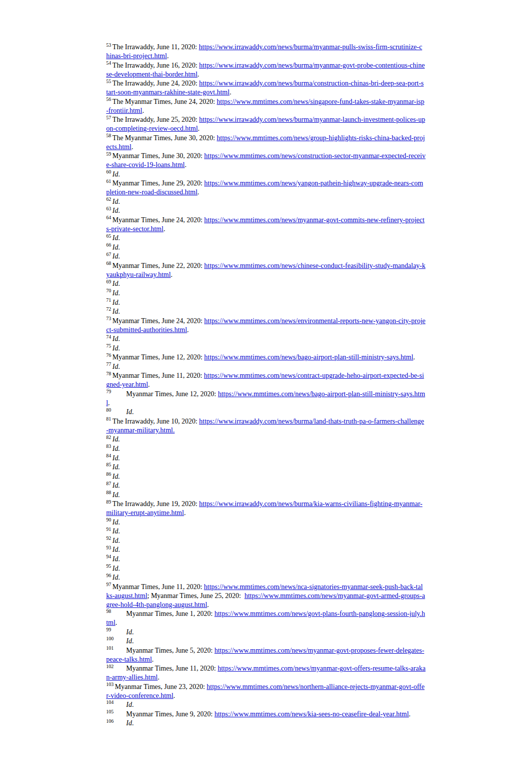53The Irrawaddy, June 11, 2020: https://www.irrawaddy.com/news/burma/myanmar-pulls-swiss-firm-scrutinize-chinas-bri-project.html.
54The Irrawaddy, June 16, 2020: https://www.irrawaddy.com/news/burma/myanmar-govt-probe-contentious-chinese-development-thai-border.html.
55The Irrawaddy, June 24, 2020: https://www.irrawaddy.com/news/burma/construction-chinas-bri-deep-sea-port-start-soon-myanmars-rakhine-state-govt.html.
56The Myanmar Times, June 24, 2020: https://www.mmtimes.com/news/singapore-fund-takes-stake-myanmar-isp-frontiir.html.
57The Irrawaddy, June 25, 2020: https://www.irrawaddy.com/news/burma/myanmar-launch-investment-polices-upon-completing-review-oecd.html.
58The Myanmar Times, June 30, 2020: https://www.mmtimes.com/news/group-highlights-risks-china-backed-projects.html.
59Myanmar Times, June 30, 2020: https://www.mmtimes.com/news/construction-sector-myanmar-expected-receive-share-covid-19-loans.html.
60Id.
61Myanmar Times, June 29, 2020: https://www.mmtimes.com/news/yangon-pathein-highway-upgrade-nears-completion-new-road-discussed.html.
62Id.
63Id.
64Myanmar Times, June 24, 2020: https://www.mmtimes.com/news/myanmar-govt-commits-new-refinery-projects-private-sector.html.
65Id.
66Id.
67Id.
68Myanmar Times, June 22, 2020: https://www.mmtimes.com/news/chinese-conduct-feasibility-study-mandalay-kyaukphyu-railway.html.
69Id.
70Id.
71Id.
72Id.
73Myanmar Times, June 24, 2020: https://www.mmtimes.com/news/environmental-reports-new-yangon-city-project-submitted-authorities.html.
74Id.
75Id.
76Myanmar Times, June 12, 2020: https://www.mmtimes.com/news/bago-airport-plan-still-ministry-says.html.
77Id.
78Myanmar Times, June 11, 2020: https://www.mmtimes.com/news/contract-upgrade-heho-airport-expected-be-signed-year.html.
79Myanmar Times, June 12, 2020: https://www.mmtimes.com/news/bago-airport-plan-still-ministry-says.html.
80Id.
81The Irrawaddy, June 10, 2020: https://www.irrawaddy.com/news/burma/land-thats-truth-pa-o-farmers-challenge-myanmar-military.html.
82Id.
83Id.
84Id.
85Id.
86Id.
87Id.
88Id.
89The Irrawaddy, June 19, 2020: https://www.irrawaddy.com/news/burma/kia-warns-civilians-fighting-myanmar-military-erupt-anytime.html.
90Id.
91Id.
92Id.
93Id.
94Id.
95Id.
96Id.
97Myanmar Times, June 11, 2020: https://www.mmtimes.com/news/nca-signatories-myanmar-seek-push-back-talks-august.html; Myanmar Times, June 25, 2020: https://www.mmtimes.com/news/myanmar-govt-armed-groups-agree-hold-4th-panglong-august.html.
98Myanmar Times, June 1, 2020: https://www.mmtimes.com/news/govt-plans-fourth-panglong-session-july.html.
99Id.
100Id.
101Myanmar Times, June 5, 2020: https://www.mmtimes.com/news/myanmar-govt-proposes-fewer-delegates-peace-talks.html.
102Myanmar Times, June 11, 2020: https://www.mmtimes.com/news/myanmar-govt-offers-resume-talks-arakan-army-allies.html.
103Myanmar Times, June 23, 2020: https://www.mmtimes.com/news/northern-alliance-rejects-myanmar-govt-offer-video-conference.html.
104Id.
105Myanmar Times, June 9, 2020: https://www.mmtimes.com/news/kia-sees-no-ceasefire-deal-year.html.
106Id.